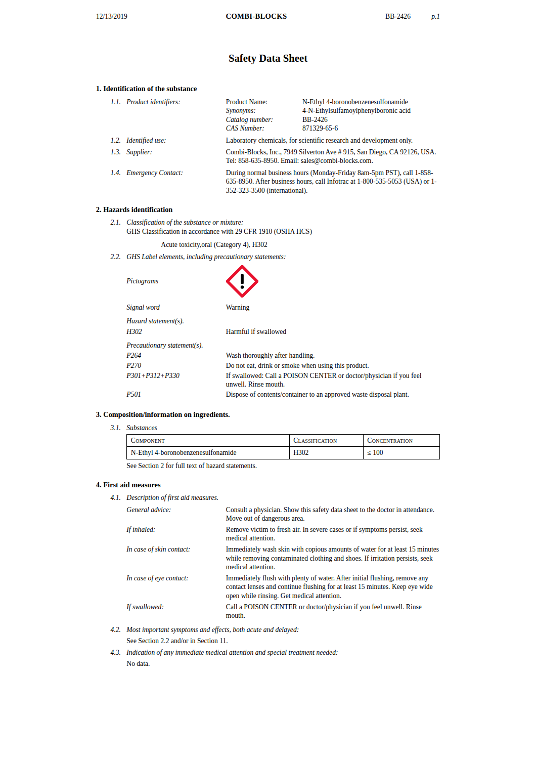12/13/2019
COMBI-BLOCKS
BB-2426 p.1
Safety Data Sheet
1. Identification of the substance
1.1.
Product identifiers:
Product Name: N-Ethyl 4-boronobenzenesulfonamide
Synonyms: 4-N-Ethylsulfamoylphenylboronic acid
Catalog number: BB-2426
CAS Number: 871329-65-6
1.2.
Identified use:
Laboratory chemicals, for scientific research and development only.
1.3.
Supplier:
Combi-Blocks, Inc., 7949 Silverton Ave # 915, San Diego, CA 92126, USA. Tel: 858-635-8950. Email: sales@combi-blocks.com.
1.4.
Emergency Contact:
During normal business hours (Monday-Friday 8am-5pm PST), call 1-858-635-8950. After business hours, call Infotrac at 1-800-535-5053 (USA) or 1-352-323-3500 (international).
2. Hazards identification
2.1.
Classification of the substance or mixture:
GHS Classification in accordance with 29 CFR 1910 (OSHA HCS)
Acute toxicity,oral (Category 4), H302
2.2.
GHS Label elements, including precautionary statements:
Pictograms
Signal word
Warning
Hazard statement(s).
H302
Harmful if swallowed
Precautionary statement(s).
P264
Wash thoroughly after handling.
P270
Do not eat, drink or smoke when using this product.
P301+P312+P330
If swallowed: Call a POISON CENTER or doctor/physician if you feel unwell. Rinse mouth.
P501
Dispose of contents/container to an approved waste disposal plant.
3. Composition/information on ingredients.
3.1.
Substances
| Component | Classification | Concentration |
| --- | --- | --- |
| N-Ethyl 4-boronobenzenesulfonamide | H302 | ≤ 100 |
See Section 2 for full text of hazard statements.
4. First aid measures
4.1.
Description of first aid measures.
General advice:
Consult a physician. Show this safety data sheet to the doctor in attendance. Move out of dangerous area.
If inhaled:
Remove victim to fresh air. In severe cases or if symptoms persist, seek medical attention.
In case of skin contact:
Immediately wash skin with copious amounts of water for at least 15 minutes while removing contaminated clothing and shoes. If irritation persists, seek medical attention.
In case of eye contact:
Immediately flush with plenty of water. After initial flushing, remove any contact lenses and continue flushing for at least 15 minutes. Keep eye wide open while rinsing. Get medical attention.
If swallowed:
Call a POISON CENTER or doctor/physician if you feel unwell. Rinse mouth.
4.2.
Most important symptoms and effects, both acute and delayed:
See Section 2.2 and/or in Section 11.
4.3.
Indication of any immediate medical attention and special treatment needed:
No data.